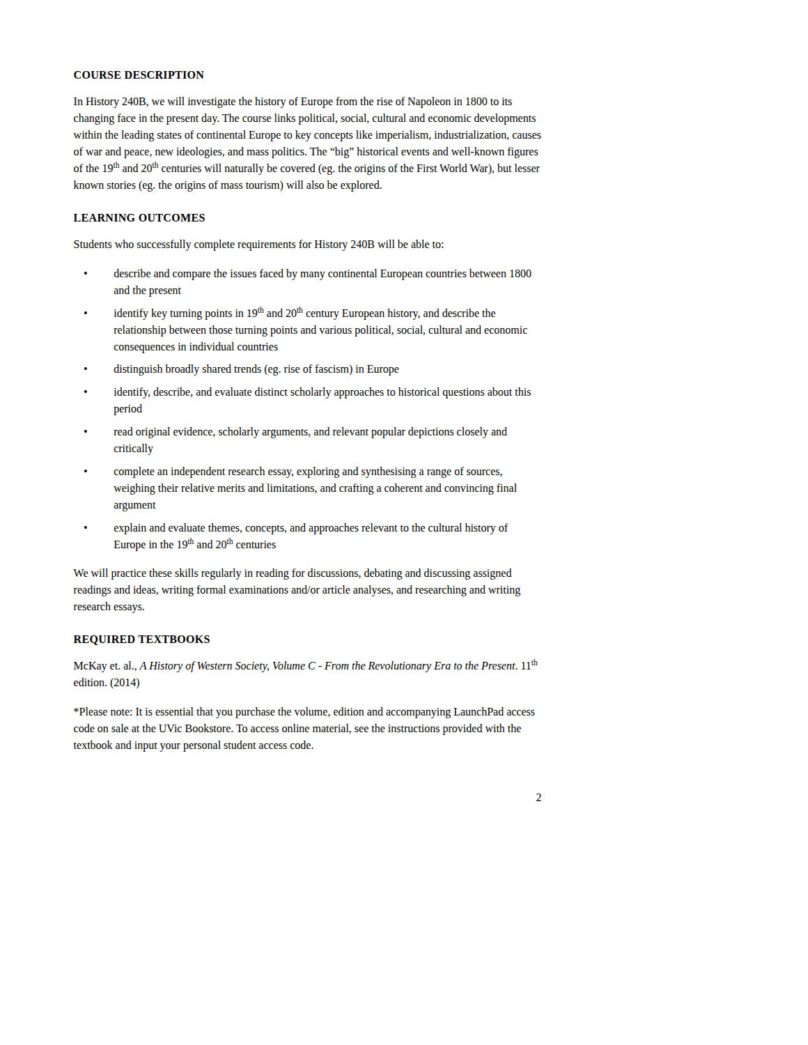COURSE DESCRIPTION
In History 240B, we will investigate the history of Europe from the rise of Napoleon in 1800 to its changing face in the present day. The course links political, social, cultural and economic developments within the leading states of continental Europe to key concepts like imperialism, industrialization, causes of war and peace, new ideologies, and mass politics. The “big” historical events and well-known figures of the 19th and 20th centuries will naturally be covered (eg. the origins of the First World War), but lesser known stories (eg. the origins of mass tourism) will also be explored.
LEARNING OUTCOMES
Students who successfully complete requirements for History 240B will be able to:
describe and compare the issues faced by many continental European countries between 1800 and the present
identify key turning points in 19th and 20th century European history, and describe the relationship between those turning points and various political, social, cultural and economic consequences in individual countries
distinguish broadly shared trends (eg. rise of fascism) in Europe
identify, describe, and evaluate distinct scholarly approaches to historical questions about this period
read original evidence, scholarly arguments, and relevant popular depictions closely and critically
complete an independent research essay, exploring and synthesising a range of sources, weighing their relative merits and limitations, and crafting a coherent and convincing final argument
explain and evaluate themes, concepts, and approaches relevant to the cultural history of Europe in the 19th and 20th centuries
We will practice these skills regularly in reading for discussions, debating and discussing assigned readings and ideas, writing formal examinations and/or article analyses, and researching and writing research essays.
REQUIRED TEXTBOOKS
McKay et. al., A History of Western Society, Volume C - From the Revolutionary Era to the Present. 11th edition. (2014)
*Please note: It is essential that you purchase the volume, edition and accompanying LaunchPad access code on sale at the UVic Bookstore. To access online material, see the instructions provided with the textbook and input your personal student access code.
2